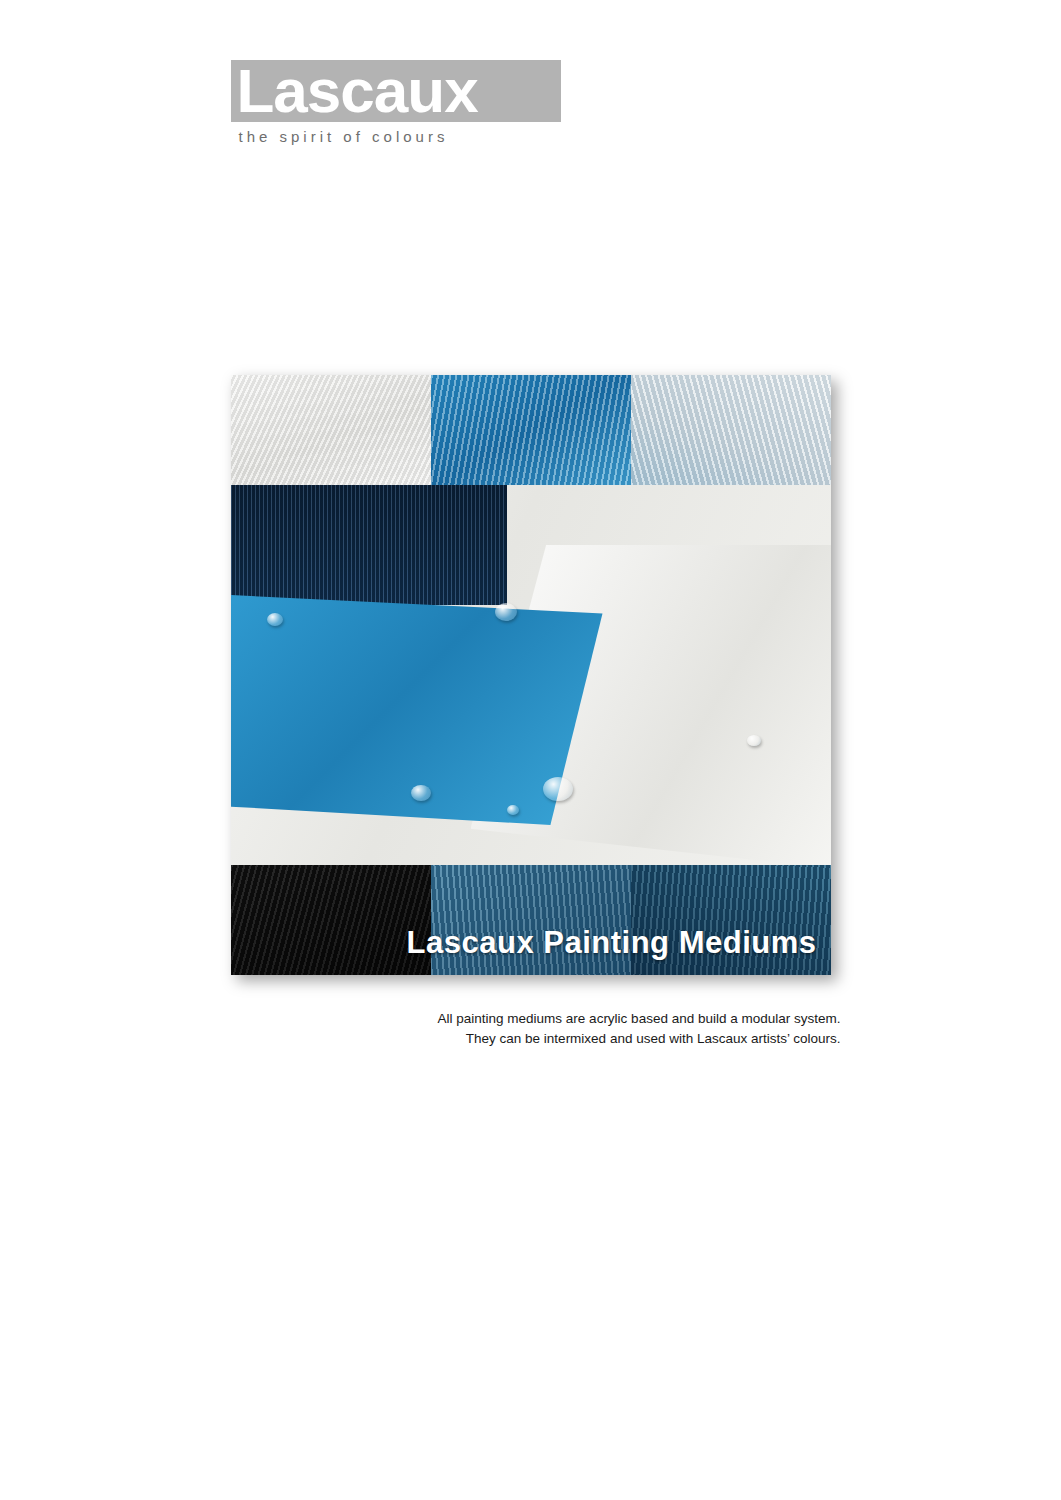Lascaux
the spirit of colours
Lascaux Painting Mediums
All painting mediums are acrylic based and build a modular system.
They can be intermixed and used with Lascaux artists’ colours.